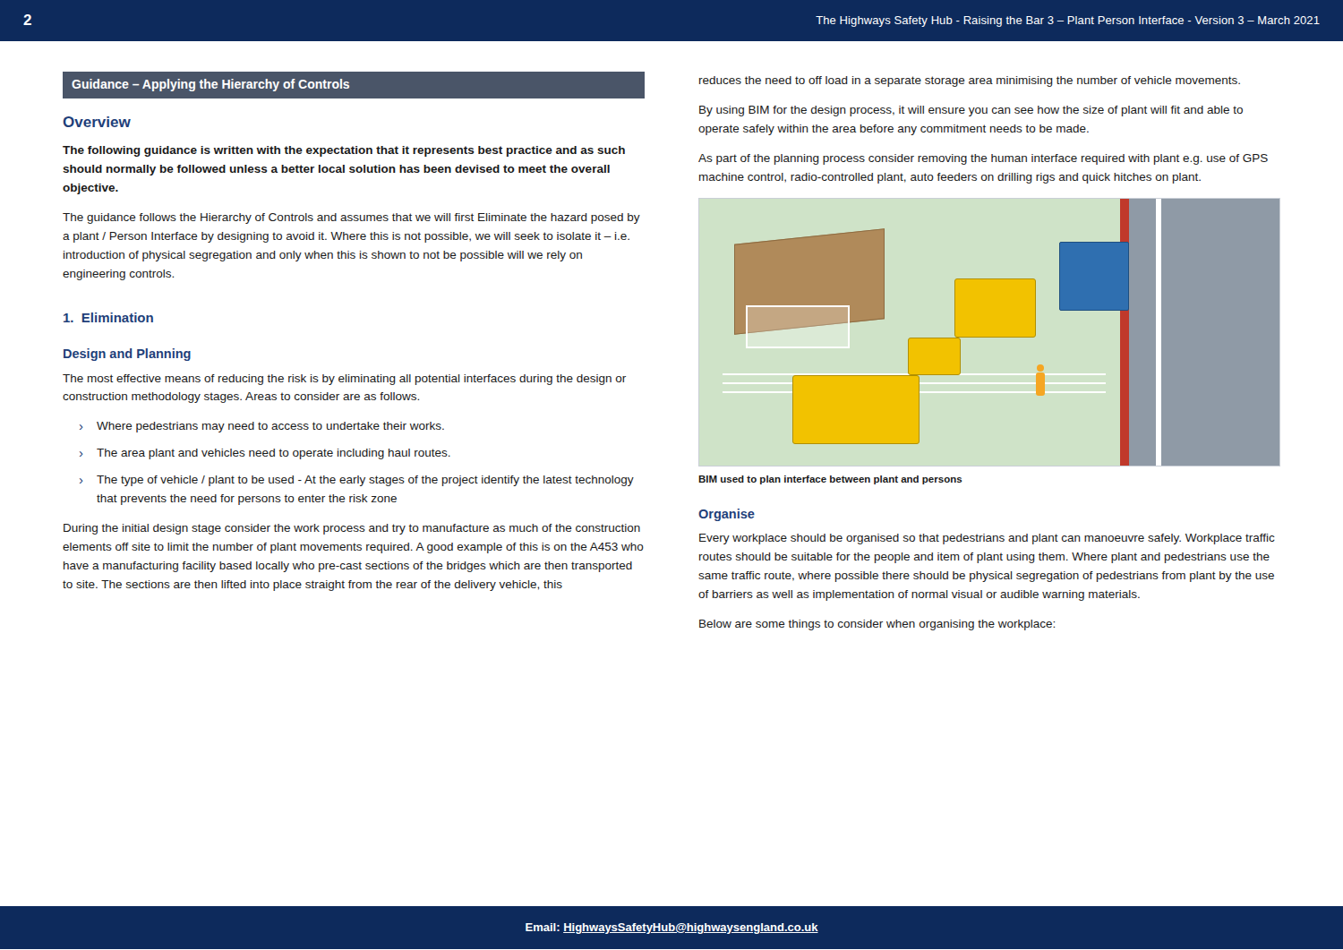2
The Highways Safety Hub - Raising the Bar 3 – Plant Person Interface - Version 3 – March 2021
Guidance – Applying the Hierarchy of Controls
Overview
The following guidance is written with the expectation that it represents best practice and as such should normally be followed unless a better local solution has been devised to meet the overall objective.
The guidance follows the Hierarchy of Controls and assumes that we will first Eliminate the hazard posed by a plant / Person Interface by designing to avoid it. Where this is not possible, we will seek to isolate it – i.e. introduction of physical segregation and only when this is shown to not be possible will we rely on engineering controls.
1. Elimination
Design and Planning
The most effective means of reducing the risk is by eliminating all potential interfaces during the design or construction methodology stages. Areas to consider are as follows.
Where pedestrians may need to access to undertake their works.
The area plant and vehicles need to operate including haul routes.
The type of vehicle / plant to be used - At the early stages of the project identify the latest technology that prevents the need for persons to enter the risk zone
During the initial design stage consider the work process and try to manufacture as much of the construction elements off site to limit the number of plant movements required. A good example of this is on the A453 who have a manufacturing facility based locally who pre-cast sections of the bridges which are then transported to site. The sections are then lifted into place straight from the rear of the delivery vehicle, this
reduces the need to off load in a separate storage area minimising the number of vehicle movements.
By using BIM for the design process, it will ensure you can see how the size of plant will fit and able to operate safely within the area before any commitment needs to be made.
As part of the planning process consider removing the human interface required with plant e.g. use of GPS machine control, radio-controlled plant, auto feeders on drilling rigs and quick hitches on plant.
BIM used to plan interface between plant and persons
Organise
Every workplace should be organised so that pedestrians and plant can manoeuvre safely. Workplace traffic routes should be suitable for the people and item of plant using them. Where plant and pedestrians use the same traffic route, where possible there should be physical segregation of pedestrians from plant by the use of barriers as well as implementation of normal visual or audible warning materials.
Below are some things to consider when organising the workplace:
Email: HighwaysSafetyHub@highwaysengland.co.uk